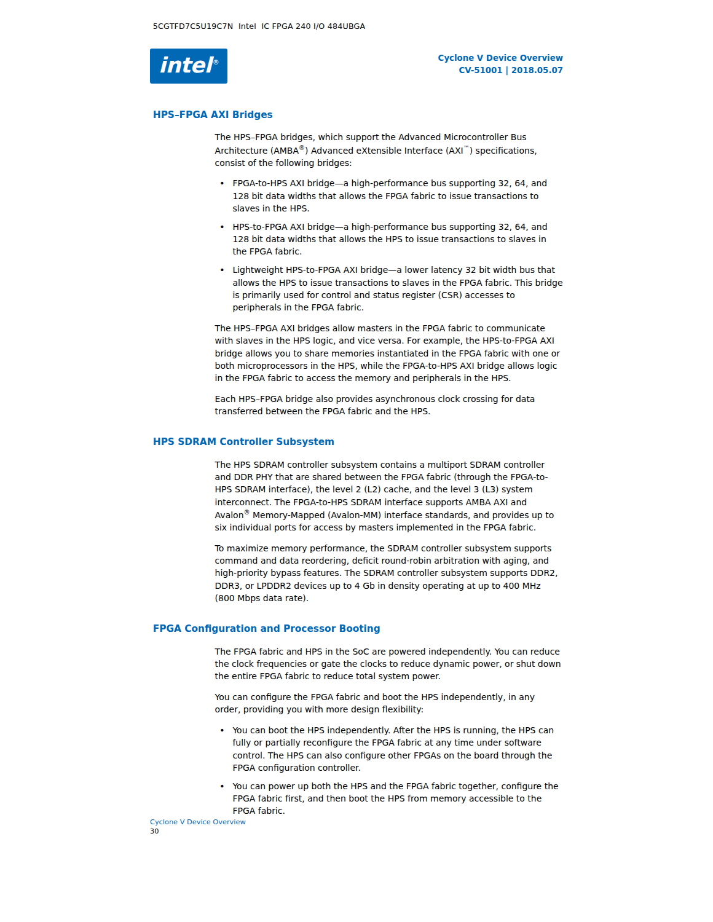5CGTFD7C5U19C7N Intel IC FPGA 240 I/O 484UBGA
intel®
Cyclone V Device Overview
CV-51001 | 2018.05.07
HPS–FPGA AXI Bridges
The HPS–FPGA bridges, which support the Advanced Microcontroller Bus Architecture (AMBA®) Advanced eXtensible Interface (AXI™) specifications, consist of the following bridges:
FPGA-to-HPS AXI bridge—a high-performance bus supporting 32, 64, and 128 bit data widths that allows the FPGA fabric to issue transactions to slaves in the HPS.
HPS-to-FPGA AXI bridge—a high-performance bus supporting 32, 64, and 128 bit data widths that allows the HPS to issue transactions to slaves in the FPGA fabric.
Lightweight HPS-to-FPGA AXI bridge—a lower latency 32 bit width bus that allows the HPS to issue transactions to slaves in the FPGA fabric. This bridge is primarily used for control and status register (CSR) accesses to peripherals in the FPGA fabric.
The HPS–FPGA AXI bridges allow masters in the FPGA fabric to communicate with slaves in the HPS logic, and vice versa. For example, the HPS-to-FPGA AXI bridge allows you to share memories instantiated in the FPGA fabric with one or both microprocessors in the HPS, while the FPGA-to-HPS AXI bridge allows logic in the FPGA fabric to access the memory and peripherals in the HPS.
Each HPS–FPGA bridge also provides asynchronous clock crossing for data transferred between the FPGA fabric and the HPS.
HPS SDRAM Controller Subsystem
The HPS SDRAM controller subsystem contains a multiport SDRAM controller and DDR PHY that are shared between the FPGA fabric (through the FPGA-to-HPS SDRAM interface), the level 2 (L2) cache, and the level 3 (L3) system interconnect. The FPGA-to-HPS SDRAM interface supports AMBA AXI and Avalon® Memory-Mapped (Avalon-MM) interface standards, and provides up to six individual ports for access by masters implemented in the FPGA fabric.
To maximize memory performance, the SDRAM controller subsystem supports command and data reordering, deficit round-robin arbitration with aging, and high-priority bypass features. The SDRAM controller subsystem supports DDR2, DDR3, or LPDDR2 devices up to 4 Gb in density operating at up to 400 MHz (800 Mbps data rate).
FPGA Configuration and Processor Booting
The FPGA fabric and HPS in the SoC are powered independently. You can reduce the clock frequencies or gate the clocks to reduce dynamic power, or shut down the entire FPGA fabric to reduce total system power.
You can configure the FPGA fabric and boot the HPS independently, in any order, providing you with more design flexibility:
You can boot the HPS independently. After the HPS is running, the HPS can fully or partially reconfigure the FPGA fabric at any time under software control. The HPS can also configure other FPGAs on the board through the FPGA configuration controller.
You can power up both the HPS and the FPGA fabric together, configure the FPGA fabric first, and then boot the HPS from memory accessible to the FPGA fabric.
Cyclone V Device Overview
30